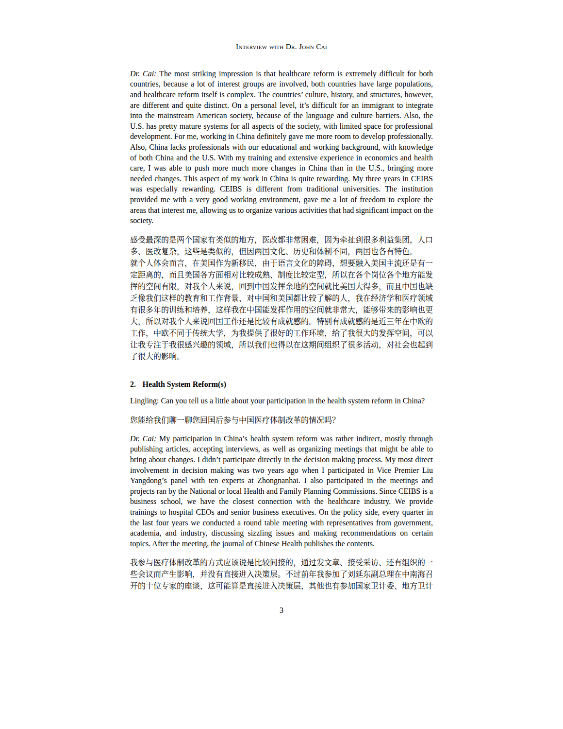Interview with Dr. John Cai
Dr. Cai: The most striking impression is that healthcare reform is extremely difficult for both countries, because a lot of interest groups are involved, both countries have large populations, and healthcare reform itself is complex. The countries’ culture, history, and structures, however, are different and quite distinct. On a personal level, it’s difficult for an immigrant to integrate into the mainstream American society, because of the language and culture barriers. Also, the U.S. has pretty mature systems for all aspects of the society, with limited space for professional development. For me, working in China definitely gave me more room to develop professionally. Also, China lacks professionals with our educational and working background, with knowledge of both China and the U.S. With my training and extensive experience in economics and health care, I was able to push more much more changes in China than in the U.S., bringing more needed changes. This aspect of my work in China is quite rewarding. My three years in CEIBS was especially rewarding. CEIBS is different from traditional universities. The institution provided me with a very good working environment, gave me a lot of freedom to explore the areas that interest me, allowing us to organize various activities that had significant impact on the society.
感受最深的是两个国家有类似的地方，医改都非常困难，因为牵扯到很多利益集团，人口多、医改复杂，这些是类似的，但因两国文化、历史和体制不同，两国也各有特色。
就个人体会而言，在美国作为新移民，由于语言文化的障碍，想要融入美国主流还是有一定距离的，而且美国各方面相对比较成熟、制度比较定型，所以在各个岗位各个地方能发挥的空间有限，对我个人来说，回到中国发挥余地的空间就比美国大得多，而且中国也缺乏像我们这样的教育和工作背景、对中国和美国都比较了解的人，我在经济学和医疗领域有很多年的训练和培养，这样我在中国能发挥作用的空间就非常大，能够带来的影响也更大，所以对我个人来说回国工作还是比较有成就感的。特别有成就感的是近三年在中欧的工作，中欧不同于传统大学，为我提供了很好的工作环境，给了我很大的发挥空间，可以让我专注于我很感兴趣的领域，所以我们也得以在这期间组织了很多活动，对社会也起到了很大的影响。
2. Health System Reform(s)
Lingling: Can you tell us a little about your participation in the health system reform in China?
您能给我们聊一聊您回国后参与中国医疗体制改革的情况吗？
Dr. Cai: My participation in China’s health system reform was rather indirect, mostly through publishing articles, accepting interviews, as well as organizing meetings that might be able to bring about changes. I didn’t participate directly in the decision making process. My most direct involvement in decision making was two years ago when I participated in Vice Premier Liu Yangdong’s panel with ten experts at Zhongnanhai. I also participated in the meetings and projects ran by the National or local Health and Family Planning Commissions. Since CEIBS is a business school, we have the closest connection with the healthcare industry. We provide trainings to hospital CEOs and senior business executives. On the policy side, every quarter in the last four years we conducted a round table meeting with representatives from government, academia, and industry, discussing sizzling issues and making recommendations on certain topics. After the meeting, the journal of Chinese Health publishes the contents.
我参与医疗体制改革的方式应该说是比较间接的，通过发文章、接受采访、还有组织的一些会议而产生影响，并没有直接进入决策层。不过前年我参加了刘延东副总理在中南海召开的十位专家的座谈，这可能算是直接进入决策层，其他也有参加国家卫计委、地方卫计
3